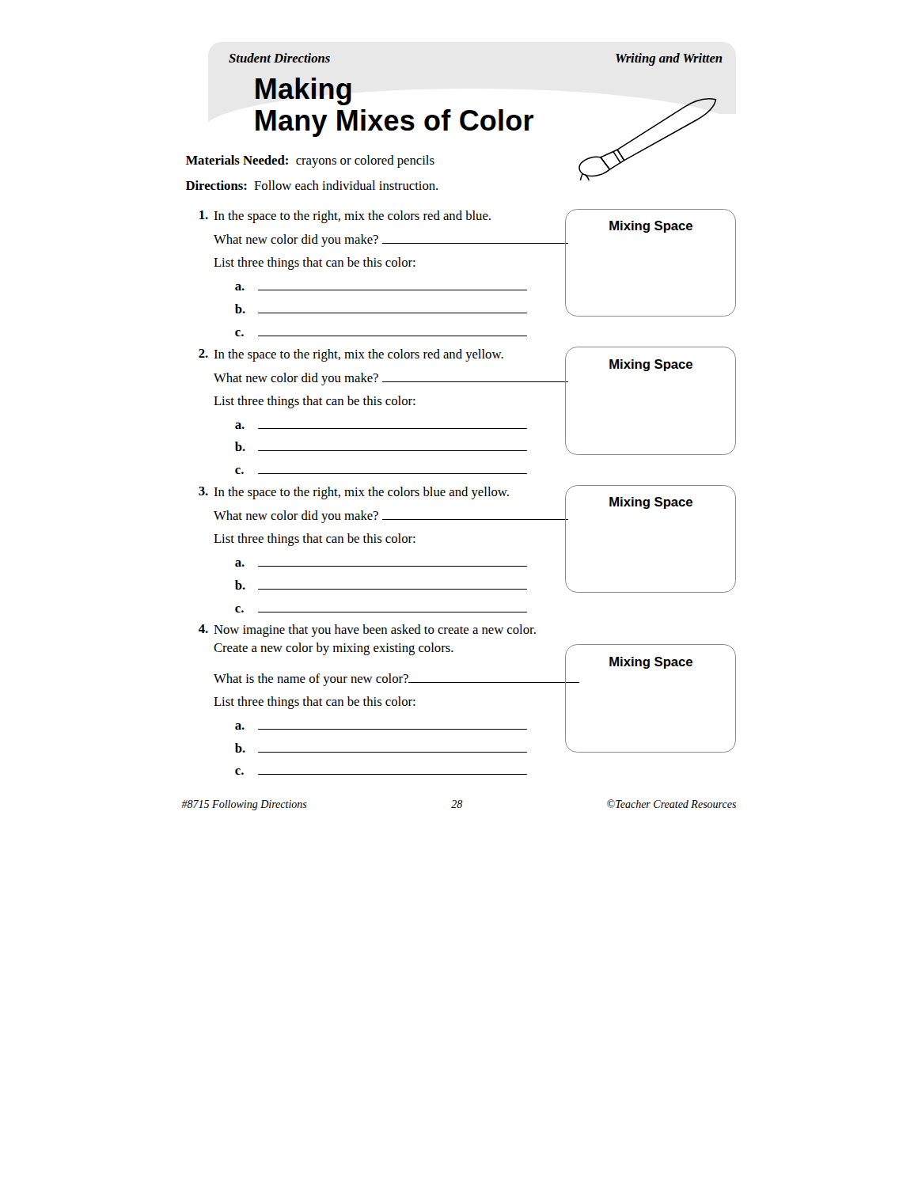Student Directions
Writing and Written
Making
Many Mixes of Color
Materials Needed: crayons or colored pencils
Directions: Follow each individual instruction.
1.
Mixing Space
In the space to the right, mix the colors red and blue.
What new color did you make?
List three things that can be this color:
a.
b.
c.
2.
Mixing Space
In the space to the right, mix the colors red and yellow.
What new color did you make?
List three things that can be this color:
a.
b.
c.
3.
Mixing Space
In the space to the right, mix the colors blue and yellow.
What new color did you make?
List three things that can be this color:
a.
b.
c.
4.
Mixing Space
Now imagine that you have been asked to create a new color.
Create a new color by mixing existing colors.
What is the name of your new color?
List three things that can be this color:
a.
b.
c.
#8715 Following Directions ©Teacher Created Resources
28